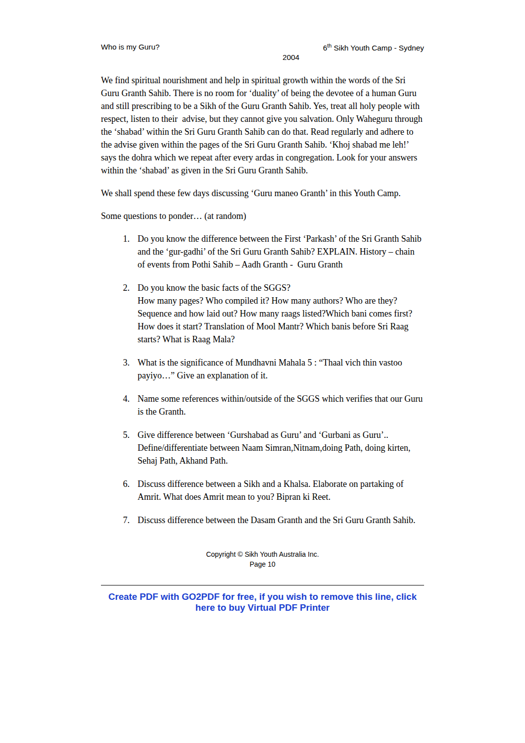Who is my Guru?
6th Sikh Youth Camp - Sydney
2004
We find spiritual nourishment and help in spiritual growth within the words of the Sri Guru Granth Sahib. There is no room for ‘duality’ of being the devotee of a human Guru and still prescribing to be a Sikh of the Guru Granth Sahib. Yes, treat all holy people with respect, listen to their advise, but they cannot give you salvation. Only Waheguru through the ‘shabad’ within the Sri Guru Granth Sahib can do that. Read regularly and adhere to the advise given within the pages of the Sri Guru Granth Sahib. ‘Khoj shabad me leh!’ says the dohra which we repeat after every ardas in congregation. Look for your answers within the ‘shabad’ as given in the Sri Guru Granth Sahib.
We shall spend these few days discussing ‘Guru maneo Granth’ in this Youth Camp.
Some questions to ponder… (at random)
Do you know the difference between the First ‘Parkash’ of the Sri Granth Sahib and the ‘gur-gadhi’ of the Sri Guru Granth Sahib? EXPLAIN. History – chain of events from Pothi Sahib – Aadh Granth - Guru Granth
Do you know the basic facts of the SGGS?
How many pages? Who compiled it? How many authors? Who are they? Sequence and how laid out? How many raags listed?Which bani comes first? How does it start? Translation of Mool Mantr? Which banis before Sri Raag starts? What is Raag Mala?
What is the significance of Mundhavni Mahala 5 : “Thaal vich thin vastoo payiyo…” Give an explanation of it.
Name some references within/outside of the SGGS which verifies that our Guru is the Granth.
Give difference between ‘Gurshabad as Guru’ and ‘Gurbani as Guru’.. Define/differentiate between Naam Simran,Nitnam,doing Path, doing kirten, Sehaj Path, Akhand Path.
Discuss difference between a Sikh and a Khalsa. Elaborate on partaking of Amrit. What does Amrit mean to you? Bipran ki Reet.
Discuss difference between the Dasam Granth and the Sri Guru Granth Sahib.
Copyright © Sikh Youth Australia Inc.
Page 10
Create PDF with GO2PDF for free, if you wish to remove this line, click here to buy Virtual PDF Printer